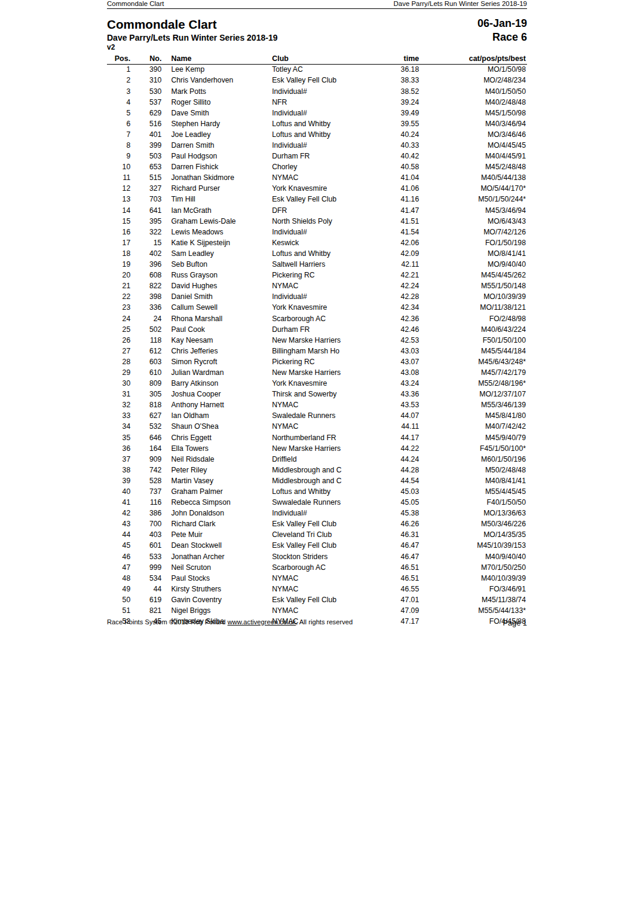Commondale Clart Dave Parry/Lets Run Winter Series 2018-19
Commondale Clart
Dave Parry/Lets Run Winter Series 2018-19
v2
06-Jan-19
Race 6
| Pos. | No. | Name | Club | time | cat/pos/pts/best |
| --- | --- | --- | --- | --- | --- |
| 1 | 390 | Lee Kemp | Totley AC | 36.18 | MO/1/50/98 |
| 2 | 310 | Chris Vanderhoven | Esk Valley Fell Club | 38.33 | MO/2/48/234 |
| 3 | 530 | Mark Potts | Individual# | 38.52 | M40/1/50/50 |
| 4 | 537 | Roger Sillito | NFR | 39.24 | M40/2/48/48 |
| 5 | 629 | Dave Smith | Individual# | 39.49 | M45/1/50/98 |
| 6 | 516 | Stephen Hardy | Loftus and Whitby | 39.55 | M40/3/46/94 |
| 7 | 401 | Joe Leadley | Loftus and Whitby | 40.24 | MO/3/46/46 |
| 8 | 399 | Darren Smith | Individual# | 40.33 | MO/4/45/45 |
| 9 | 503 | Paul Hodgson | Durham FR | 40.42 | M40/4/45/91 |
| 10 | 653 | Darren Fishick | Chorley | 40.58 | M45/2/48/48 |
| 11 | 515 | Jonathan Skidmore | NYMAC | 41.04 | M40/5/44/138 |
| 12 | 327 | Richard Purser | York Knavesmire | 41.06 | MO/5/44/170* |
| 13 | 703 | Tim Hill | Esk Valley Fell Club | 41.16 | M50/1/50/244* |
| 14 | 641 | Ian McGrath | DFR | 41.47 | M45/3/46/94 |
| 15 | 395 | Graham Lewis-Dale | North Shields Poly | 41.51 | MO/6/43/43 |
| 16 | 322 | Lewis Meadows | Individual# | 41.54 | MO/7/42/126 |
| 17 | 15 | Katie K Sijpesteijn | Keswick | 42.06 | FO/1/50/198 |
| 18 | 402 | Sam Leadley | Loftus and Whitby | 42.09 | MO/8/41/41 |
| 19 | 396 | Seb Bufton | Saltwell Harriers | 42.11 | MO/9/40/40 |
| 20 | 608 | Russ Grayson | Pickering RC | 42.21 | M45/4/45/262 |
| 21 | 822 | David Hughes | NYMAC | 42.24 | M55/1/50/148 |
| 22 | 398 | Daniel Smith | Individual# | 42.28 | MO/10/39/39 |
| 23 | 336 | Callum Sewell | York Knavesmire | 42.34 | MO/11/38/121 |
| 24 | 24 | Rhona Marshall | Scarborough AC | 42.36 | FO/2/48/98 |
| 25 | 502 | Paul Cook | Durham FR | 42.46 | M40/6/43/224 |
| 26 | 118 | Kay Neesam | New Marske Harriers | 42.53 | F50/1/50/100 |
| 27 | 612 | Chris Jefferies | Billingham Marsh Ho | 43.03 | M45/5/44/184 |
| 28 | 603 | Simon Rycroft | Pickering RC | 43.07 | M45/6/43/248* |
| 29 | 610 | Julian Wardman | New Marske Harriers | 43.08 | M45/7/42/179 |
| 30 | 809 | Barry Atkinson | York Knavesmire | 43.24 | M55/2/48/196* |
| 31 | 305 | Joshua Cooper | Thirsk and Sowerby | 43.36 | MO/12/37/107 |
| 32 | 818 | Anthony Harnett | NYMAC | 43.53 | M55/3/46/139 |
| 33 | 627 | Ian Oldham | Swaledale Runners | 44.07 | M45/8/41/80 |
| 34 | 532 | Shaun O'Shea | NYMAC | 44.11 | M40/7/42/42 |
| 35 | 646 | Chris Eggett | Northumberland FR | 44.17 | M45/9/40/79 |
| 36 | 164 | Ella Towers | New Marske Harriers | 44.22 | F45/1/50/100* |
| 37 | 909 | Neil Ridsdale | Driffield | 44.24 | M60/1/50/196 |
| 38 | 742 | Peter Riley | Middlesbrough and C | 44.28 | M50/2/48/48 |
| 39 | 528 | Martin Vasey | Middlesbrough and C | 44.54 | M40/8/41/41 |
| 40 | 737 | Graham Palmer | Loftus and Whitby | 45.03 | M55/4/45/45 |
| 41 | 116 | Rebecca Simpson | Swwaledale Runners | 45.05 | F40/1/50/50 |
| 42 | 386 | John Donaldson | Individual# | 45.38 | MO/13/36/63 |
| 43 | 700 | Richard Clark | Esk Valley Fell Club | 46.26 | M50/3/46/226 |
| 44 | 403 | Pete Muir | Cleveland Tri Club | 46.31 | MO/14/35/35 |
| 45 | 601 | Dean Stockwell | Esk Valley Fell Club | 46.47 | M45/10/39/153 |
| 46 | 533 | Jonathan Archer | Stockton Striders | 46.47 | M40/9/40/40 |
| 47 | 999 | Neil Scruton | Scarborough AC | 46.51 | M70/1/50/250 |
| 48 | 534 | Paul Stocks | NYMAC | 46.51 | M40/10/39/39 |
| 49 | 44 | Kirsty Struthers | NYMAC | 46.55 | FO/3/46/91 |
| 50 | 619 | Gavin Coventry | Esk Valley Fell Club | 47.01 | M45/11/38/74 |
| 51 | 821 | Nigel Briggs | NYMAC | 47.09 | M55/5/44/133* |
| 52 | 45 | Kimberley Skiba | NYMAC | 47.17 | FO/4/45/88 |
Race Points System ©2018 Rob Pollard www.activegreen.co.uk, All rights reserved Page 1